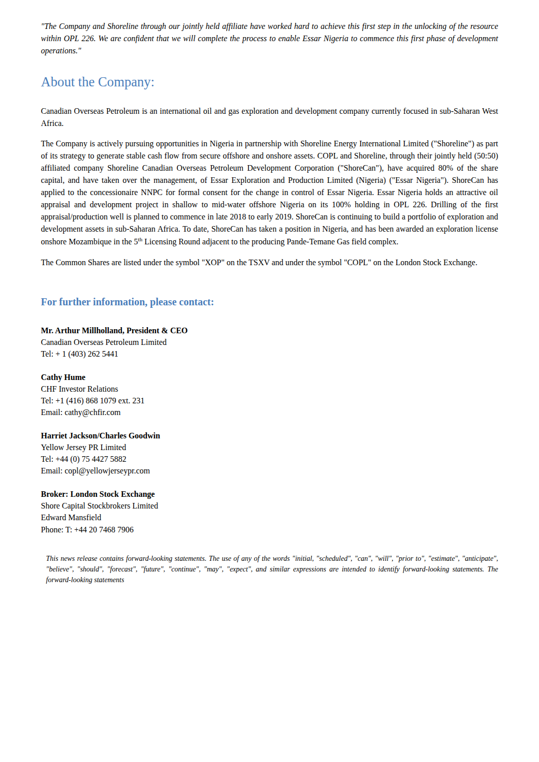"The Company and Shoreline through our jointly held affiliate have worked hard to achieve this first step in the unlocking of the resource within OPL 226. We are confident that we will complete the process to enable Essar Nigeria to commence this first phase of development operations."
About the Company:
Canadian Overseas Petroleum is an international oil and gas exploration and development company currently focused in sub-Saharan West Africa.
The Company is actively pursuing opportunities in Nigeria in partnership with Shoreline Energy International Limited ("Shoreline") as part of its strategy to generate stable cash flow from secure offshore and onshore assets. COPL and Shoreline, through their jointly held (50:50) affiliated company Shoreline Canadian Overseas Petroleum Development Corporation ("ShoreCan"), have acquired 80% of the share capital, and have taken over the management, of Essar Exploration and Production Limited (Nigeria) ("Essar Nigeria"). ShoreCan has applied to the concessionaire NNPC for formal consent for the change in control of Essar Nigeria. Essar Nigeria holds an attractive oil appraisal and development project in shallow to mid-water offshore Nigeria on its 100% holding in OPL 226. Drilling of the first appraisal/production well is planned to commence in late 2018 to early 2019. ShoreCan is continuing to build a portfolio of exploration and development assets in sub-Saharan Africa. To date, ShoreCan has taken a position in Nigeria, and has been awarded an exploration license onshore Mozambique in the 5th Licensing Round adjacent to the producing Pande-Temane Gas field complex.
The Common Shares are listed under the symbol "XOP" on the TSXV and under the symbol "COPL" on the London Stock Exchange.
For further information, please contact:
Mr. Arthur Millholland, President & CEO
Canadian Overseas Petroleum Limited
Tel: + 1 (403) 262 5441
Cathy Hume
CHF Investor Relations
Tel: +1 (416) 868 1079 ext. 231
Email: cathy@chfir.com
Harriet Jackson/Charles Goodwin
Yellow Jersey PR Limited
Tel: +44 (0) 75 4427 5882
Email: copl@yellowjerseypr.com
Broker: London Stock Exchange
Shore Capital Stockbrokers Limited
Edward Mansfield
Phone: T: +44 20 7468 7906
This news release contains forward-looking statements. The use of any of the words "initial, "scheduled", "can", "will", "prior to", "estimate", "anticipate", "believe", "should", "forecast", "future", "continue", "may", "expect", and similar expressions are intended to identify forward-looking statements. The forward-looking statements